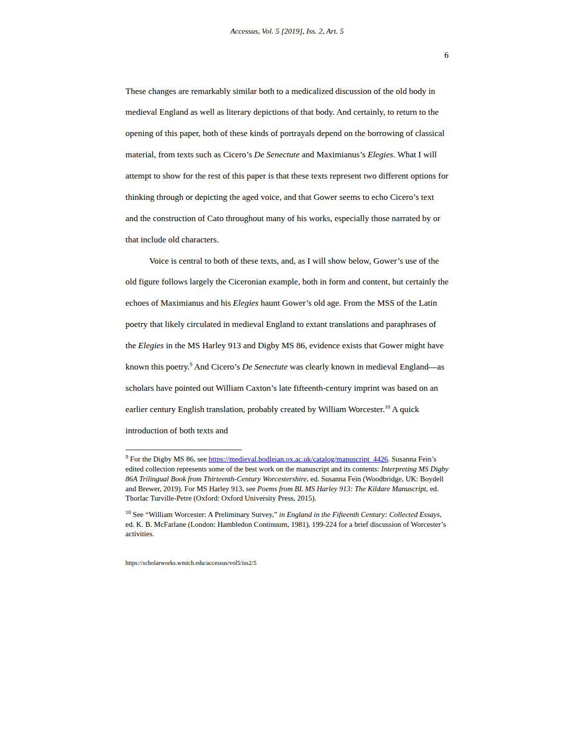Accessus, Vol. 5 [2019], Iss. 2, Art. 5
6
These changes are remarkably similar both to a medicalized discussion of the old body in medieval England as well as literary depictions of that body. And certainly, to return to the opening of this paper, both of these kinds of portrayals depend on the borrowing of classical material, from texts such as Cicero’s De Senectute and Maximianus’s Elegies. What I will attempt to show for the rest of this paper is that these texts represent two different options for thinking through or depicting the aged voice, and that Gower seems to echo Cicero’s text and the construction of Cato throughout many of his works, especially those narrated by or that include old characters.
Voice is central to both of these texts, and, as I will show below, Gower’s use of the old figure follows largely the Ciceronian example, both in form and content, but certainly the echoes of Maximianus and his Elegies haunt Gower’s old age. From the MSS of the Latin poetry that likely circulated in medieval England to extant translations and paraphrases of the Elegies in the MS Harley 913 and Digby MS 86, evidence exists that Gower might have known this poetry.9 And Cicero’s De Senectute was clearly known in medieval England—as scholars have pointed out William Caxton’s late fifteenth-century imprint was based on an earlier century English translation, probably created by William Worcester.10 A quick introduction of both texts and
9 For the Digby MS 86, see https://medieval.bodleian.ox.ac.uk/catalog/manuscript_4426. Susanna Fein’s edited collection represents some of the best work on the manuscript and its contents: Interpreting MS Digby 86A Trilingual Book from Thirteenth-Century Worcestershire, ed. Susanna Fein (Woodbridge, UK: Boydell and Brewer, 2019). For MS Harley 913, see Poems from BL MS Harley 913: The Kildare Manuscript, ed. Thorlac Turville-Petre (Oxford: Oxford University Press, 2015).
10 See “William Worcester: A Preliminary Survey,” in England in the Fifteenth Century: Collected Essays, ed. K. B. McFarlane (London: Hambledon Continuum, 1981), 199-224 for a brief discussion of Worcester’s activities.
https://scholarworks.wmich.edu/accessus/vol5/iss2/5